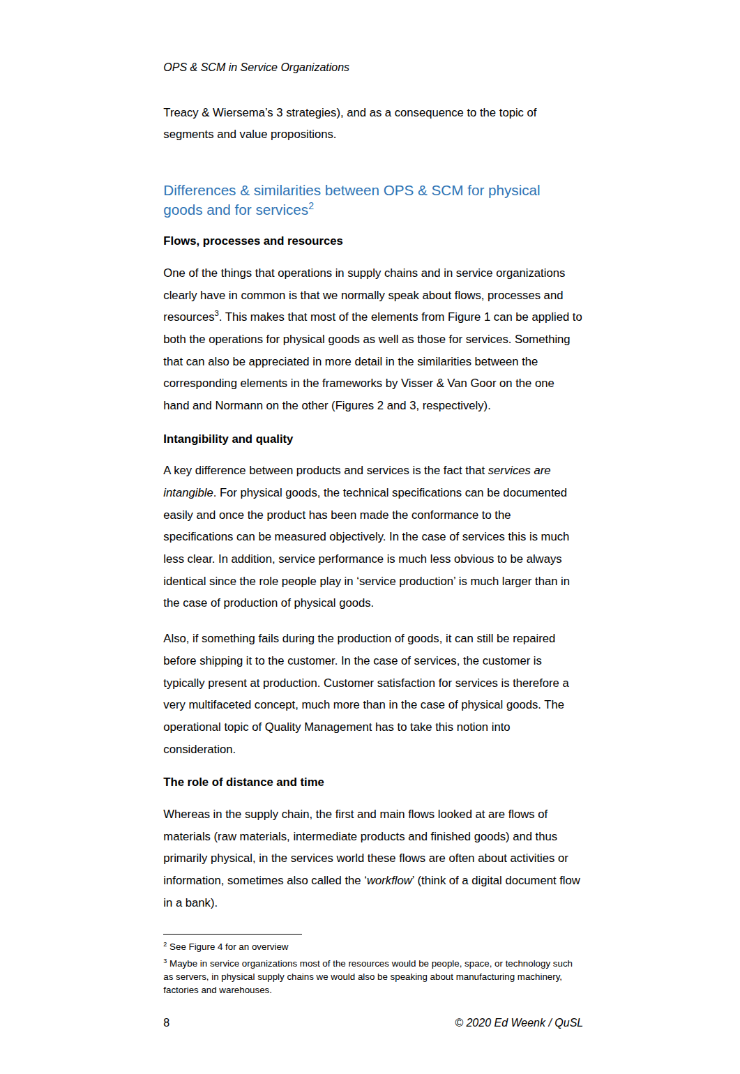OPS & SCM in Service Organizations
Treacy & Wiersema’s 3 strategies), and as a consequence to the topic of segments and value propositions.
Differences & similarities between OPS & SCM for physical goods and for services2
Flows, processes and resources
One of the things that operations in supply chains and in service organizations clearly have in common is that we normally speak about flows, processes and resources3. This makes that most of the elements from Figure 1 can be applied to both the operations for physical goods as well as those for services. Something that can also be appreciated in more detail in the similarities between the corresponding elements in the frameworks by Visser & Van Goor on the one hand and Normann on the other (Figures 2 and 3, respectively).
Intangibility and quality
A key difference between products and services is the fact that services are intangible. For physical goods, the technical specifications can be documented easily and once the product has been made the conformance to the specifications can be measured objectively. In the case of services this is much less clear. In addition, service performance is much less obvious to be always identical since the role people play in ‘service production’ is much larger than in the case of production of physical goods.
Also, if something fails during the production of goods, it can still be repaired before shipping it to the customer. In the case of services, the customer is typically present at production. Customer satisfaction for services is therefore a very multifaceted concept, much more than in the case of physical goods. The operational topic of Quality Management has to take this notion into consideration.
The role of distance and time
Whereas in the supply chain, the first and main flows looked at are flows of materials (raw materials, intermediate products and finished goods) and thus primarily physical, in the services world these flows are often about activities or information, sometimes also called the ‘workflow’ (think of a digital document flow in a bank).
2 See Figure 4 for an overview
3 Maybe in service organizations most of the resources would be people, space, or technology such as servers, in physical supply chains we would also be speaking about manufacturing machinery, factories and warehouses.
8 © 2020 Ed Weenk / QuSL